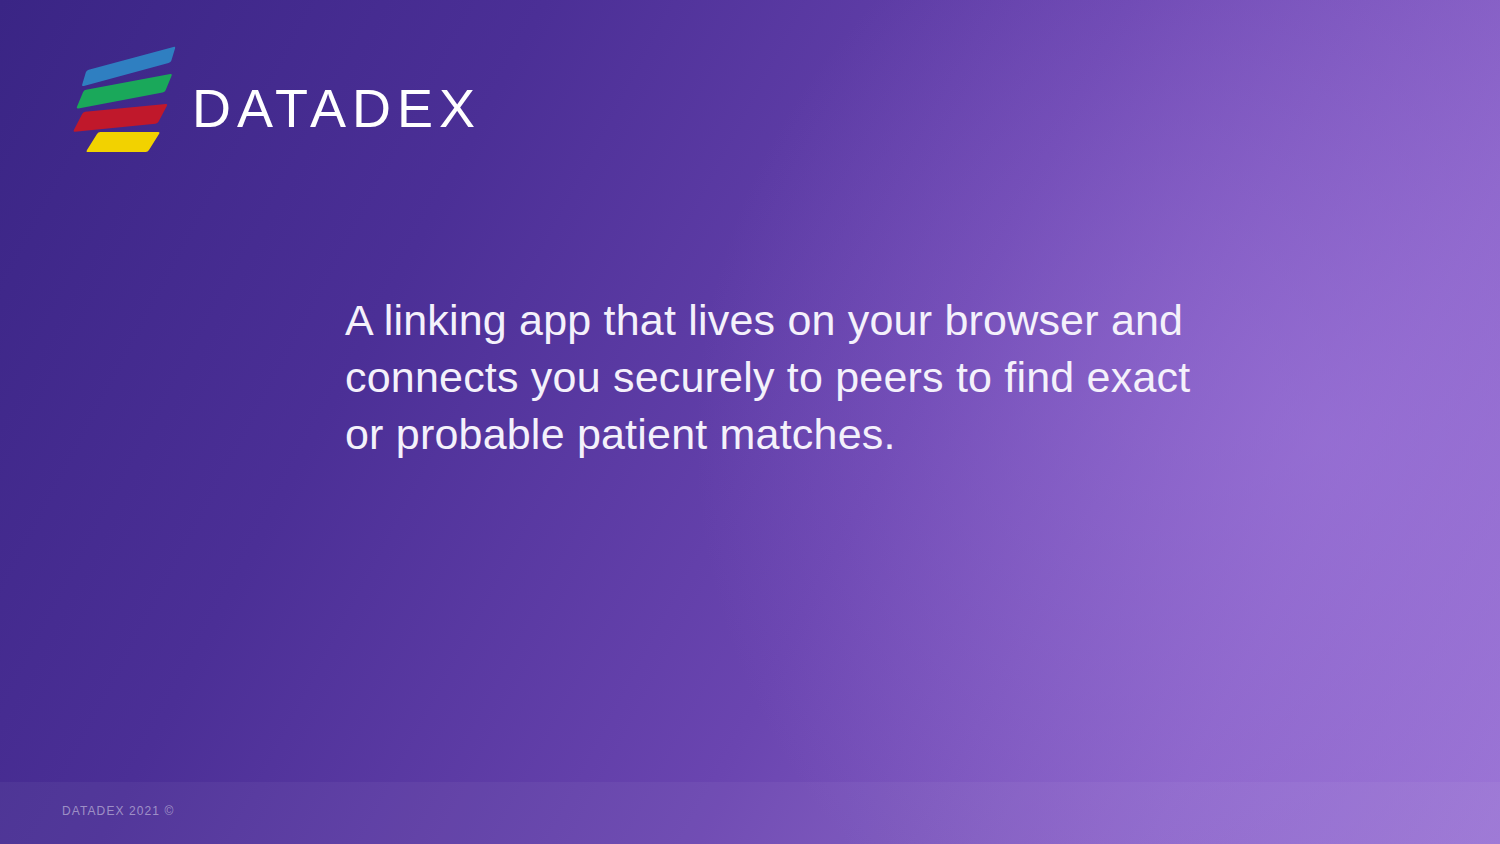DATADEX
A linking app that lives on your browser and connects you securely to peers to find exact or probable patient matches.
DATADEX 2021 ©